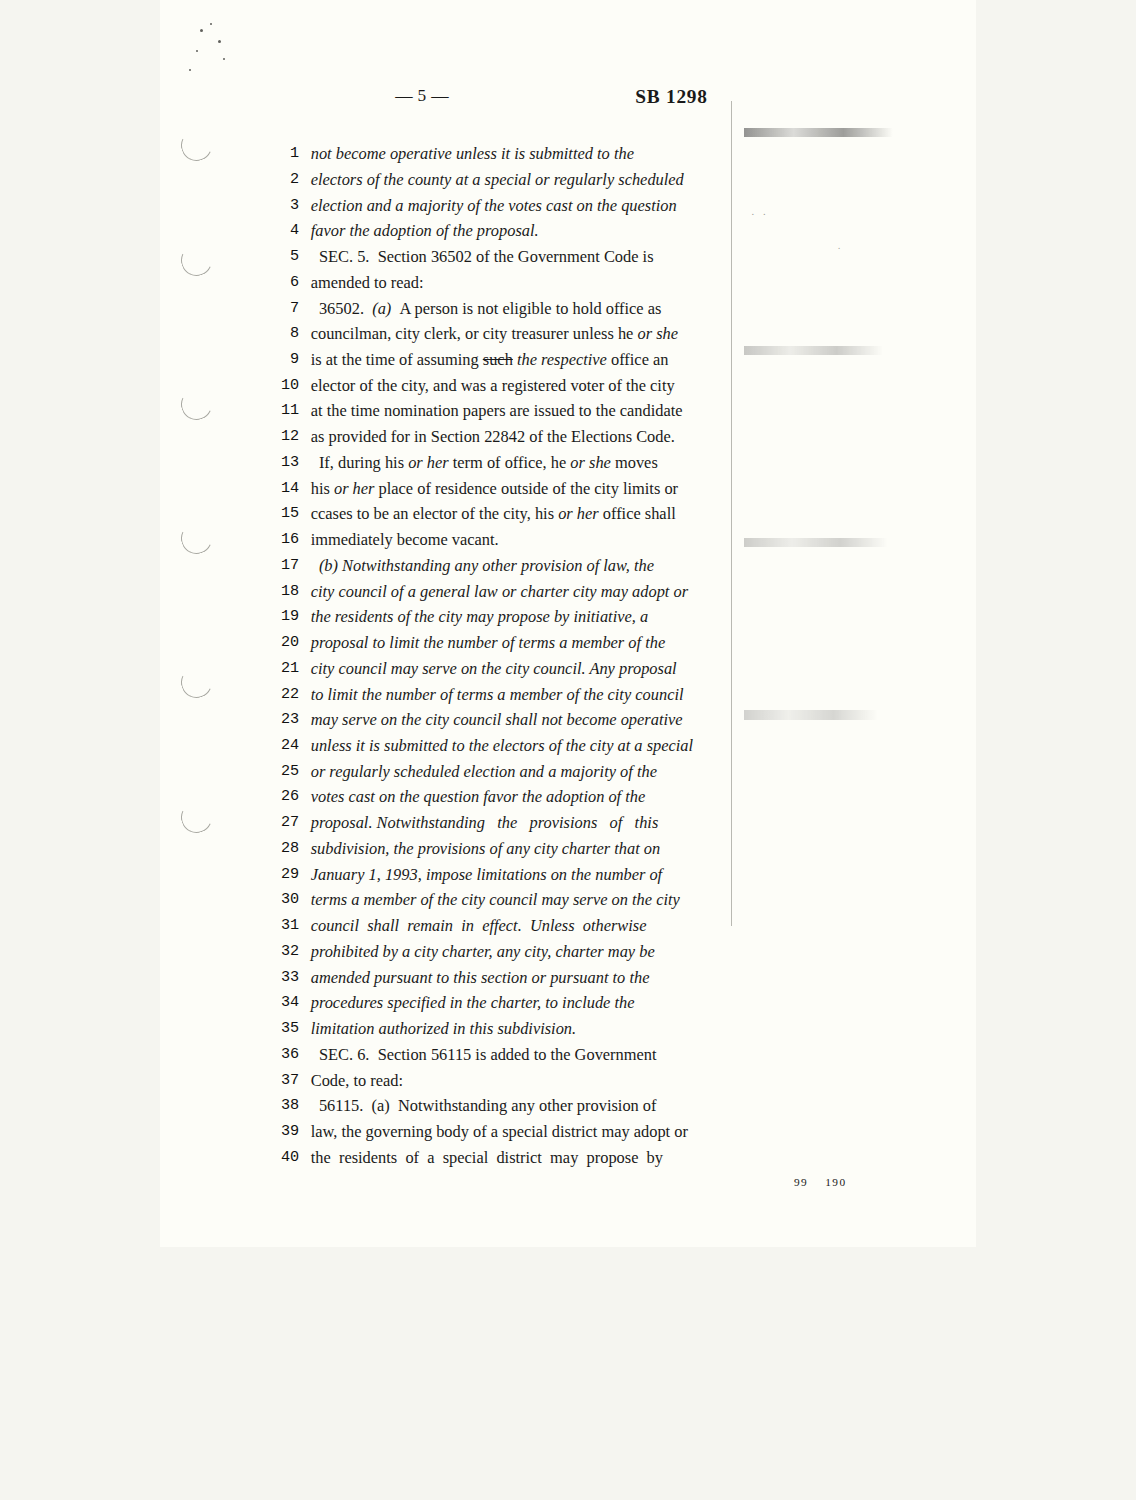— 5 —
SB 1298
not become operative unless it is submitted to the
electors of the county at a special or regularly scheduled
election and a majority of the votes cast on the question
favor the adoption of the proposal.
SEC. 5. Section 36502 of the Government Code is
amended to read:
36502. (a) A person is not eligible to hold office as
councilman, city clerk, or city treasurer unless he or she
is at the time of assuming such the respective office an
elector of the city, and was a registered voter of the city
at the time nomination papers are issued to the candidate
as provided for in Section 22842 of the Elections Code.
If, during his or her term of office, he or she moves
his or her place of residence outside of the city limits or
ccases to be an elector of the city, his or her office shall
immediately become vacant.
(b) Notwithstanding any other provision of law, the
city council of a general law or charter city may adopt or
the residents of the city may propose by initiative, a
proposal to limit the number of terms a member of the
city council may serve on the city council. Any proposal
to limit the number of terms a member of the city council
may serve on the city council shall not become operative
unless it is submitted to the electors of the city at a special
or regularly scheduled election and a majority of the
votes cast on the question favor the adoption of the
proposal. Notwithstanding the provisions of this
subdivision, the provisions of any city charter that on
January 1, 1993, impose limitations on the number of
terms a member of the city council may serve on the city
council shall remain in effect. Unless otherwise
prohibited by a city charter, any city, charter may be
amended pursuant to this section or pursuant to the
procedures specified in the charter, to include the
limitation authorized in this subdivision.
SEC. 6. Section 56115 is added to the Government
Code, to read:
56115. (a) Notwithstanding any other provision of
law, the governing body of a special district may adopt or
the residents of a special district may propose by
. .
.
99190